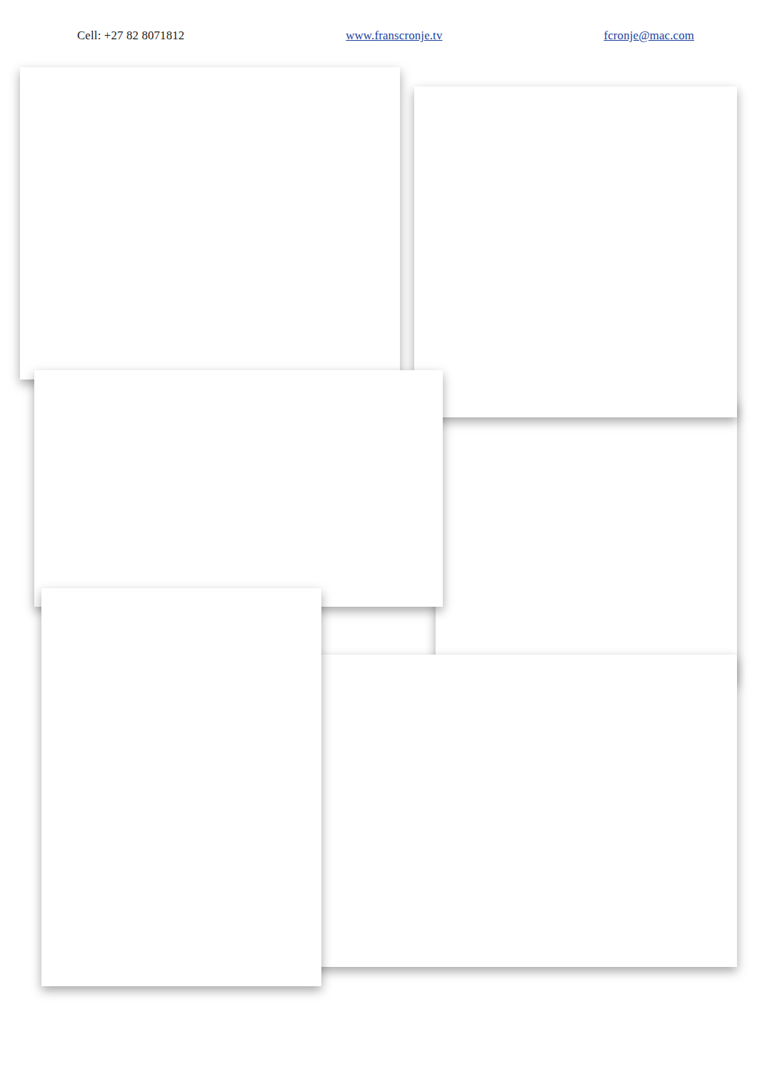Cell: +27 82 8071812 www.franscronje.tv fcronje@mac.com
Black-and-white portrait with sunglasses
Cowboy hat in a canola field
On set with the camera crew
Seated with a mug on location
Beside the SAP 1201 police van
Leaning against a rusted truck